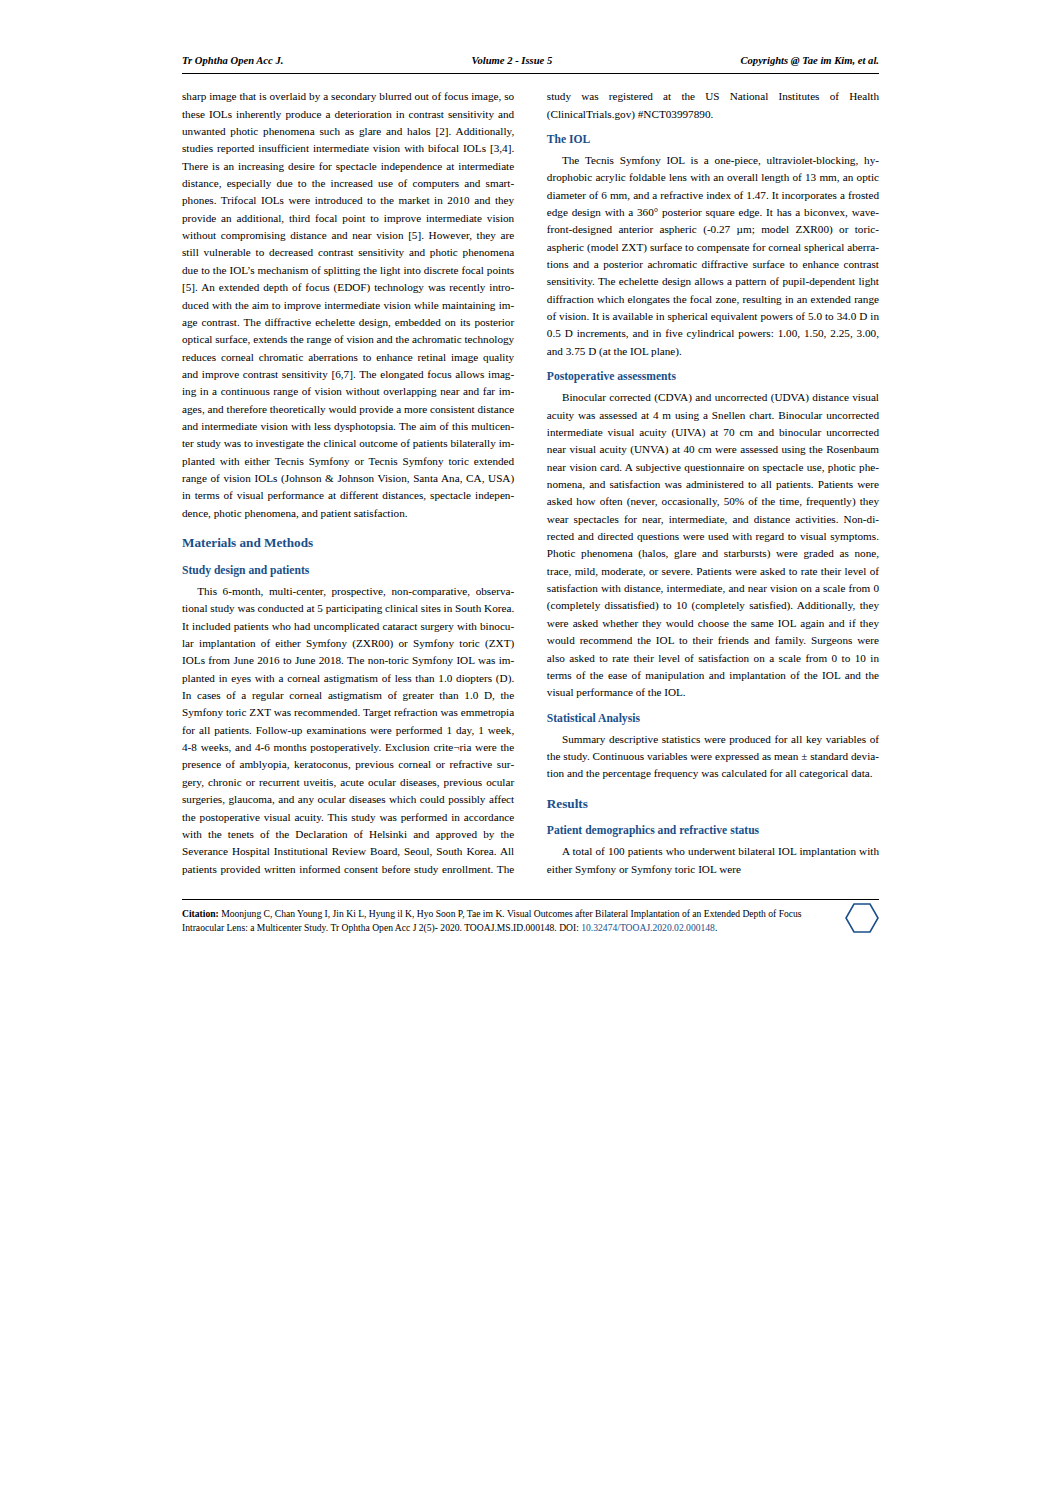Tr Ophtha Open Acc J. Volume 2 - Issue 5 Copyrights @ Tae im Kim, et al.
sharp image that is overlaid by a secondary blurred out of focus image, so these IOLs inherently produce a deterioration in contrast sensitivity and unwanted photic phenomena such as glare and halos [2]. Additionally, studies reported insufficient intermediate vision with bifocal IOLs [3,4]. There is an increasing desire for spectacle independence at intermediate distance, especially due to the increased use of computers and smartphones. Trifocal IOLs were introduced to the market in 2010 and they provide an additional, third focal point to improve intermediate vision without compromising distance and near vision [5]. However, they are still vulnerable to decreased contrast sensitivity and photic phenomena due to the IOL’s mechanism of splitting the light into discrete focal points [5]. An extended depth of focus (EDOF) technology was recently introduced with the aim to improve intermediate vision while maintaining image contrast. The diffractive echelette design, embedded on its posterior optical surface, extends the range of vision and the achromatic technology reduces corneal chromatic aberrations to enhance retinal image quality and improve contrast sensitivity [6,7]. The elongated focus allows imaging in a continuous range of vision without overlapping near and far images, and therefore theoretically would provide a more consistent distance and intermediate vision with less dysphotopsia. The aim of this multicenter study was to investigate the clinical outcome of patients bilaterally implanted with either Tecnis Symfony or Tecnis Symfony toric extended range of vision IOLs (Johnson & Johnson Vision, Santa Ana, CA, USA) in terms of visual performance at different distances, spectacle independence, photic phenomena, and patient satisfaction.
Materials and Methods
Study design and patients
This 6-month, multi-center, prospective, non-comparative, observational study was conducted at 5 participating clinical sites in South Korea. It included patients who had uncomplicated cataract surgery with binocular implantation of either Symfony (ZXR00) or Symfony toric (ZXT) IOLs from June 2016 to June 2018. The non-toric Symfony IOL was implanted in eyes with a corneal astigmatism of less than 1.0 diopters (D). In cases of a regular corneal astigmatism of greater than 1.0 D, the Symfony toric ZXT was recommended. Target refraction was emmetropia for all patients. Follow-up examinations were performed 1 day, 1 week, 4-8 weeks, and 4-6 months postoperatively. Exclusion crite¬ria were the presence of amblyopia, keratoconus, previous corneal or refractive surgery, chronic or recurrent uveitis, acute ocular diseases, previous ocular surgeries, glaucoma, and any ocular diseases which could possibly affect the postoperative visual acuity. This study was performed in accordance with the tenets of the Declaration of Helsinki and approved by the Severance Hospital Institutional Review Board, Seoul, South Korea. All patients provided written informed consent before study enrollment. The study was registered at the US National Institutes of Health (ClinicalTrials.gov) #NCT03997890.
The IOL
The Tecnis Symfony IOL is a one-piece, ultraviolet-blocking, hydrophobic acrylic foldable lens with an overall length of 13 mm, an optic diameter of 6 mm, and a refractive index of 1.47. It incorporates a frosted edge design with a 360° posterior square edge. It has a biconvex, wavefront-designed anterior aspheric (-0.27 µm; model ZXR00) or toric-aspheric (model ZXT) surface to compensate for corneal spherical aberrations and a posterior achromatic diffractive surface to enhance contrast sensitivity. The echelette design allows a pattern of pupil-dependent light diffraction which elongates the focal zone, resulting in an extended range of vision. It is available in spherical equivalent powers of 5.0 to 34.0 D in 0.5 D increments, and in five cylindrical powers: 1.00, 1.50, 2.25, 3.00, and 3.75 D (at the IOL plane).
Postoperative assessments
Binocular corrected (CDVA) and uncorrected (UDVA) distance visual acuity was assessed at 4 m using a Snellen chart. Binocular uncorrected intermediate visual acuity (UIVA) at 70 cm and binocular uncorrected near visual acuity (UNVA) at 40 cm were assessed using the Rosenbaum near vision card. A subjective questionnaire on spectacle use, photic phenomena, and satisfaction was administered to all patients. Patients were asked how often (never, occasionally, 50% of the time, frequently) they wear spectacles for near, intermediate, and distance activities. Non-directed and directed questions were used with regard to visual symptoms. Photic phenomena (halos, glare and starbursts) were graded as none, trace, mild, moderate, or severe. Patients were asked to rate their level of satisfaction with distance, intermediate, and near vision on a scale from 0 (completely dissatisfied) to 10 (completely satisfied). Additionally, they were asked whether they would choose the same IOL again and if they would recommend the IOL to their friends and family. Surgeons were also asked to rate their level of satisfaction on a scale from 0 to 10 in terms of the ease of manipulation and implantation of the IOL and the visual performance of the IOL.
Statistical Analysis
Summary descriptive statistics were produced for all key variables of the study. Continuous variables were expressed as mean ± standard deviation and the percentage frequency was calculated for all categorical data.
Results
Patient demographics and refractive status
A total of 100 patients who underwent bilateral IOL implantation with either Symfony or Symfony toric IOL were
Citation: Moonjung C, Chan Young I, Jin Ki L, Hyung il K, Hyo Soon P, Tae im K. Visual Outcomes after Bilateral Implantation of an Extended Depth of Focus Intraocular Lens: a Multicenter Study. Tr Ophtha Open Acc J 2(5)- 2020. TOOAJ.MS.ID.000148. DOI: 10.32474/TOOAJ.2020.02.000148.